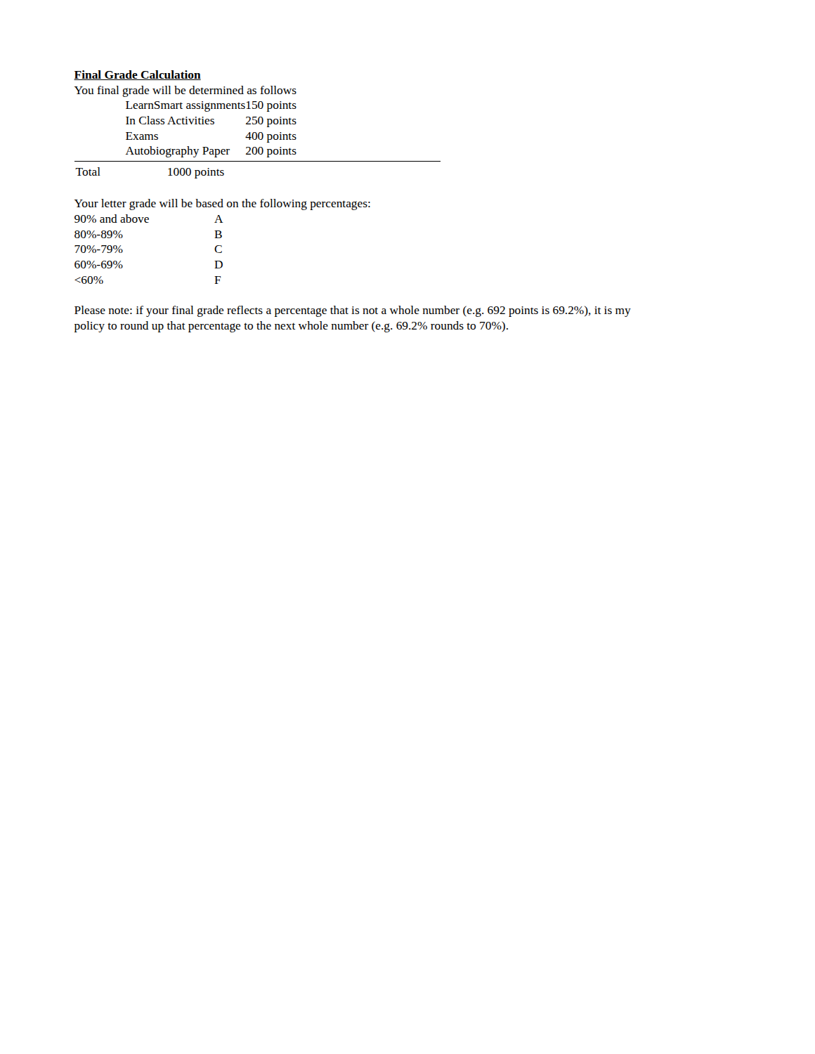Final Grade Calculation
You final grade will be determined as follows
| | LearnSmart assignments | 150 points |
| | In Class Activities | 250 points |
| | Exams | 400 points |
| | Autobiography Paper | 200 points |
| Total | 1000 points |
Your letter grade will be based on the following percentages:
| 90% and above | A |
| 80%-89% | B |
| 70%-79% | C |
| 60%-69% | D |
| <60% | F |
Please note: if your final grade reflects a percentage that is not a whole number (e.g. 692 points is 69.2%), it is my policy to round up that percentage to the next whole number (e.g. 69.2% rounds to 70%).